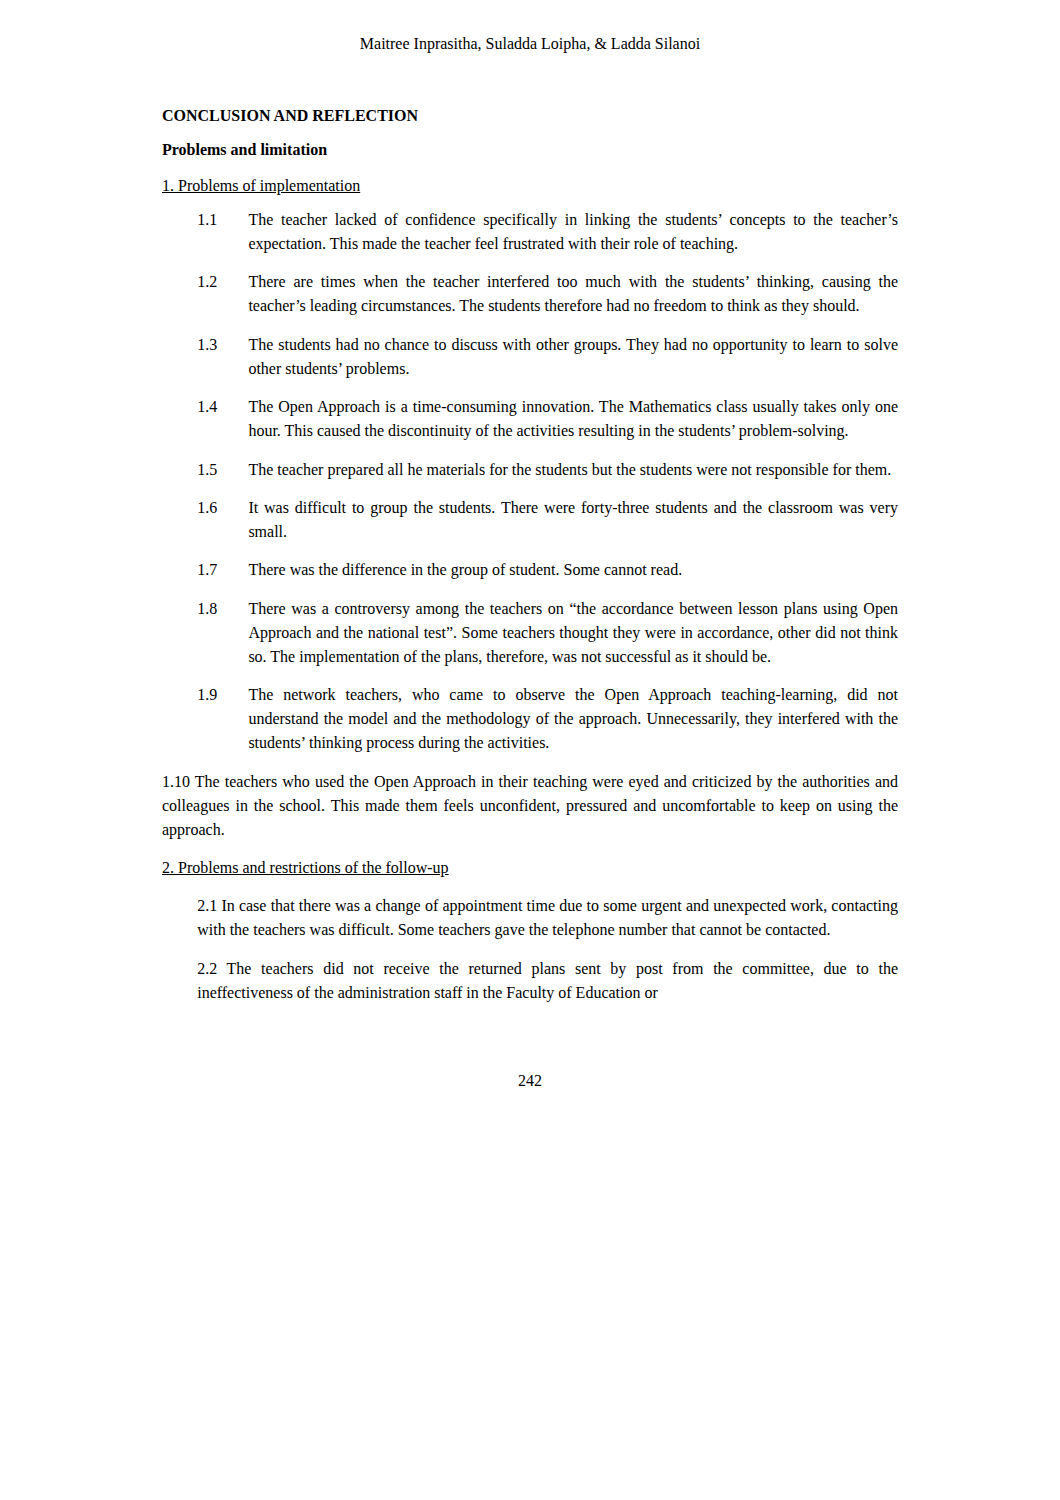Maitree Inprasitha, Suladda Loipha, & Ladda Silanoi
Conclusion and Reflection
Problems and limitation
1. Problems of implementation
1.1
The teacher lacked of confidence specifically in linking the students’ concepts to the teacher’s expectation. This made the teacher feel frustrated with their role of teaching.
1.2
There are times when the teacher interfered too much with the students’ thinking, causing the teacher’s leading circumstances. The students therefore had no freedom to think as they should.
1.3
The students had no chance to discuss with other groups. They had no opportunity to learn to solve other students’ problems.
1.4
The Open Approach is a time-consuming innovation. The Mathematics class usually takes only one hour. This caused the discontinuity of the activities resulting in the students’ problem-solving.
1.5
The teacher prepared all he materials for the students but the students were not responsible for them.
1.6
It was difficult to group the students. There were forty-three students and the classroom was very small.
1.7
There was the difference in the group of student. Some cannot read.
1.8
There was a controversy among the teachers on “the accordance between lesson plans using Open Approach and the national test”. Some teachers thought they were in accordance, other did not think so. The implementation of the plans, therefore, was not successful as it should be.
1.9
The network teachers, who came to observe the Open Approach teaching-learning, did not understand the model and the methodology of the approach. Unnecessarily, they interfered with the students’ thinking process during the activities.
1.10 The teachers who used the Open Approach in their teaching were eyed and criticized by the authorities and colleagues in the school. This made them feels unconfident, pressured and uncomfortable to keep on using the approach.
2. Problems and restrictions of the follow-up
2.1 In case that there was a change of appointment time due to some urgent and unexpected work, contacting with the teachers was difficult. Some teachers gave the telephone number that cannot be contacted.
2.2 The teachers did not receive the returned plans sent by post from the committee, due to the ineffectiveness of the administration staff in the Faculty of Education or
242